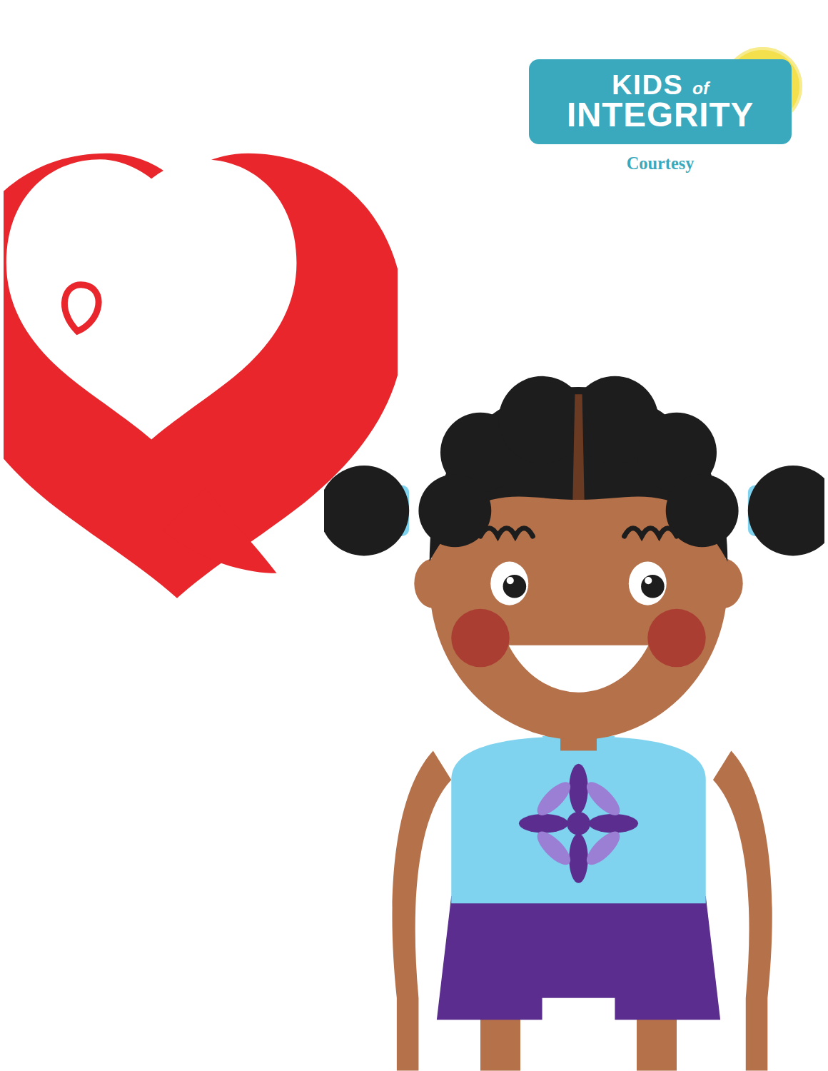KIDS of INTEGRITY
Courtesy